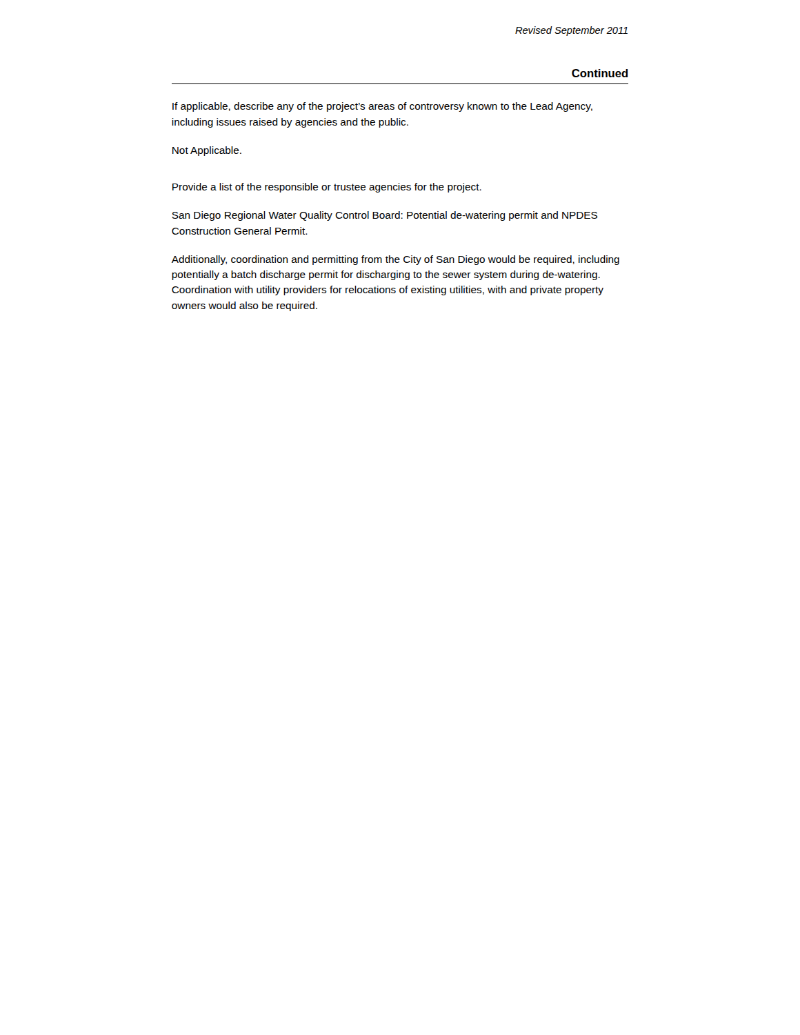Revised September 2011
Continued
If applicable, describe any of the project’s areas of controversy known to the Lead Agency, including issues raised by agencies and the public.
Not Applicable.
Provide a list of the responsible or trustee agencies for the project.
San Diego Regional Water Quality Control Board: Potential de-watering permit and NPDES Construction General Permit.
Additionally, coordination and permitting from the City of San Diego would be required, including potentially a batch discharge permit for discharging to the sewer system during de-watering. Coordination with utility providers for relocations of existing utilities, with and private property owners would also be required.